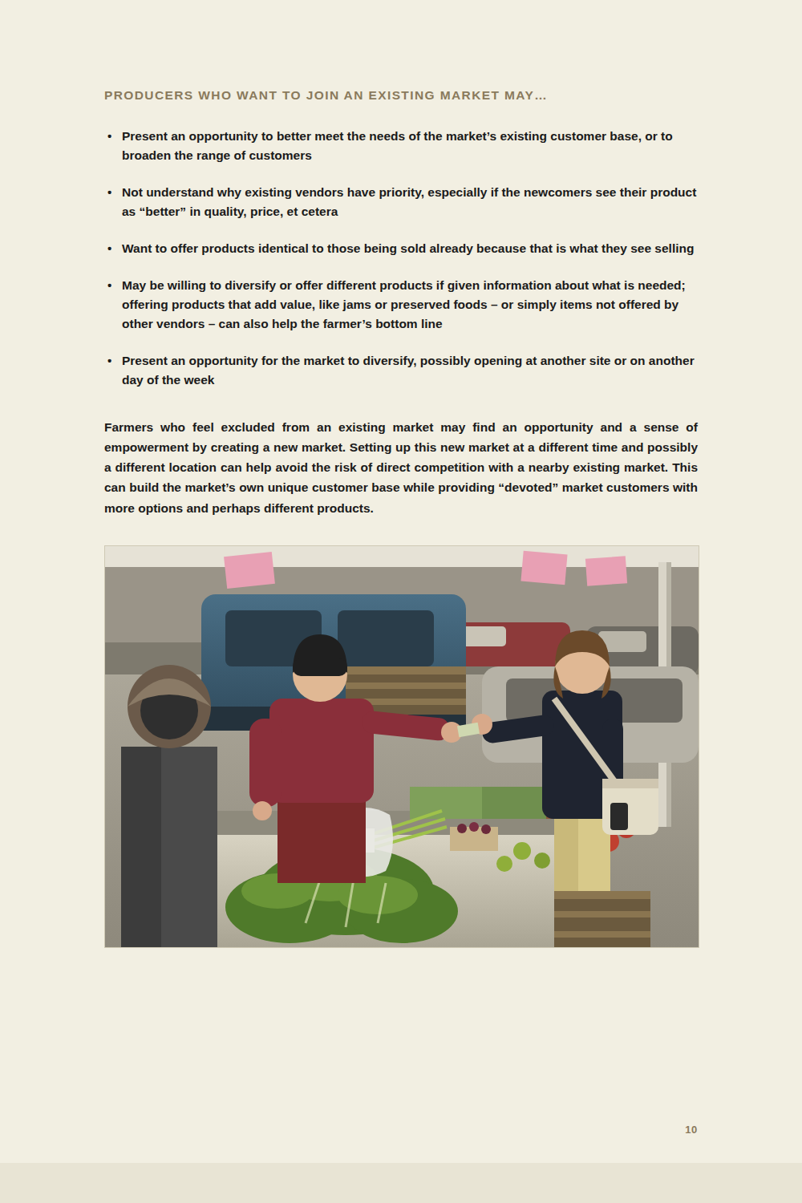Producers who want to join an existing market may…
Present an opportunity to better meet the needs of the market’s existing customer base, or to broaden the range of customers
Not understand why existing vendors have priority, especially if the newcomers see their product as “better” in quality, price, et cetera
Want to offer products identical to those being sold already because that is what they see selling
May be willing to diversify or offer different products if given information about what is needed; offering products that add value, like jams or preserved foods – or simply items not offered by other vendors – can also help the farmer’s bottom line
Present an opportunity for the market to diversify, possibly opening at another site or on another day of the week
Farmers who feel excluded from an existing market may find an opportunity and a sense of empowerment by creating a new market. Setting up this new market at a different time and possibly a different location can help avoid the risk of direct competition with a nearby existing market. This can build the market’s own unique customer base while providing “devoted” market customers with more options and perhaps different products.
10